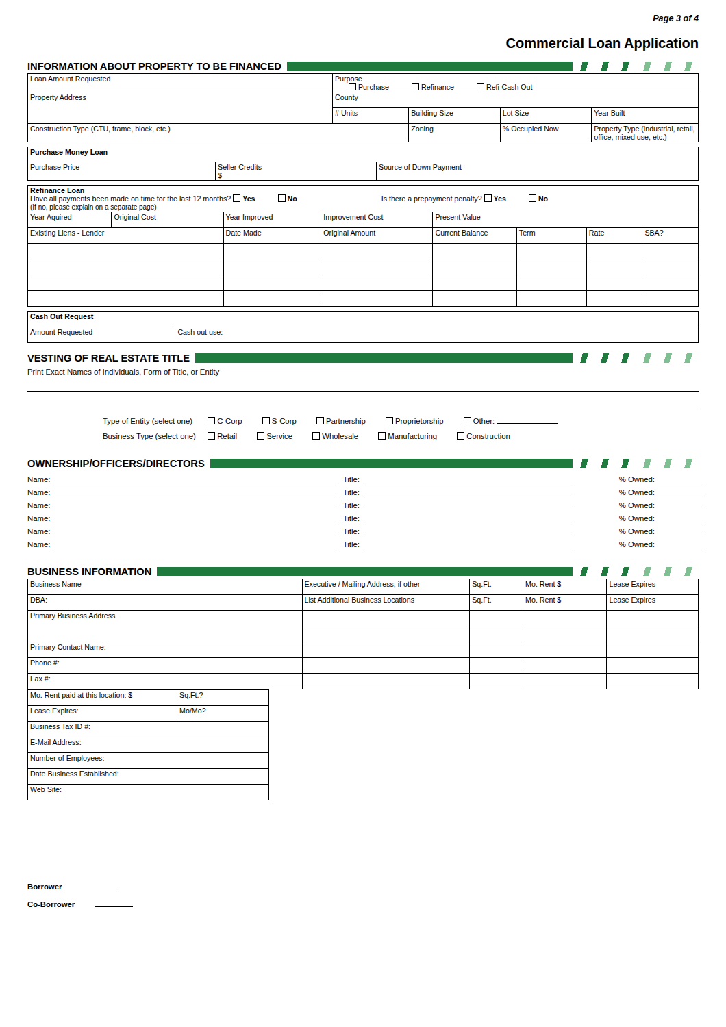Page 3 of 4
Commercial Loan Application
INFORMATION ABOUT PROPERTY TO BE FINANCED
| Loan Amount Requested | Purpose Purchase Refinance Refi-Cash Out |
| Property Address | County |
| # Units | Building Size | Lot Size | Year Built |
| Construction Type (CTU, frame, block, etc.) | Zoning | % Occupied Now | Property Type (industrial, retail, office, mixed use, etc.) |
| Purchase Money Loan |
| Purchase Price | Seller Credits $ | Source of Down Payment |
| Refinance Loan Have all payments been made on time for the last 12 months? Yes No Is there a prepayment penalty? Yes No (If no, please explain on a separate page) |
| Year Aquired | Original Cost | Year Improved | Improvement Cost | Present Value |
| Existing Liens - Lender | Date Made | Original Amount | Current Balance | Term | Rate | SBA? |
| Cash Out Request |
| Amount Requested | Cash out use: |
VESTING OF REAL ESTATE TITLE
Print Exact Names of Individuals, Form of Title, or Entity
Type of Entity (select one) C-Corp S-Corp Partnership Proprietorship Other:
Business Type (select one) Retail Service Wholesale Manufacturing Construction
OWNERSHIP/OFFICERS/DIRECTORS
Name:
Title:
% Owned:
Name:
Title:
% Owned:
Name:
Title:
% Owned:
Name:
Title:
% Owned:
Name:
Title:
% Owned:
Name:
Title:
% Owned:
BUSINESS INFORMATION
| Business Name | Executive / Mailing Address, if other | Sq.Ft. | Mo. Rent $ | Lease Expires |
| DBA: | List Additional Business Locations | Sq.Ft. | Mo. Rent $ | Lease Expires |
| Primary Business Address | | | | |
| Primary Contact Name: | | | | |
| Phone #: | | | | |
| Fax #: | | | | |
| Mo. Rent paid at this location: $ | Sq.Ft.? |
| Lease Expires: | Mo/Mo? |
| Business Tax ID #: |
| E-Mail Address: |
| Number of Employees: |
| Date Business Established: |
| Web Site: |
Borrower
Co-Borrower